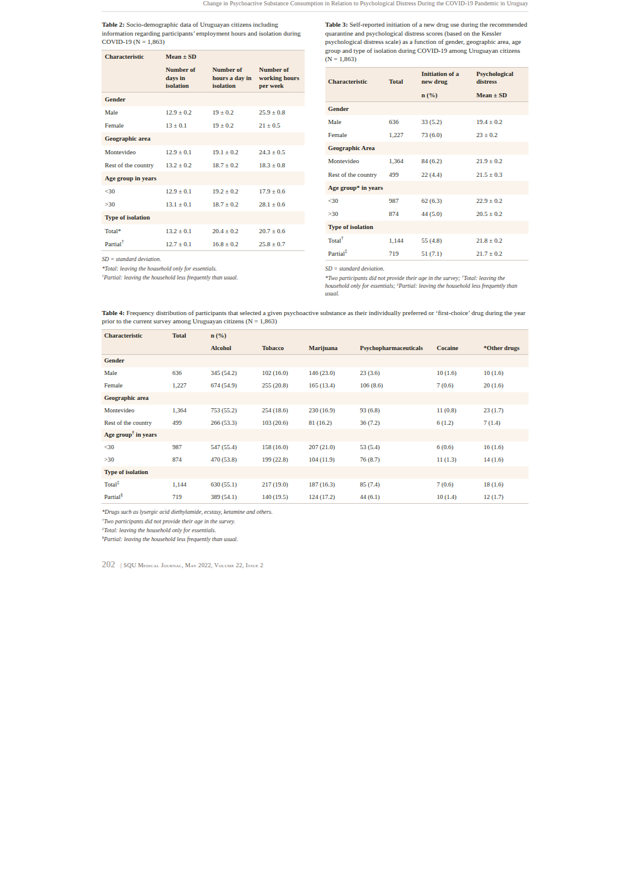Change in Psychoactive Substance Consumption in Relation to Psychological Distress During the COVID-19 Pandemic in Uruguay
Table 2: Socio-demographic data of Uruguayan citizens including information regarding participants’ employment hours and isolation during COVID-19 (N = 1,863)
| Characteristic | Mean ± SD |
| --- | --- |
| | Number of days in isolation | Number of hours a day in isolation | Number of working hours per week |
| Gender |
| Male | 12.9 ± 0.2 | 19 ± 0.2 | 25.9 ± 0.8 |
| Female | 13 ± 0.1 | 19 ± 0.2 | 21 ± 0.5 |
| Geographic area |
| Montevideo | 12.9 ± 0.1 | 19.1 ± 0.2 | 24.3 ± 0.5 |
| Rest of the country | 13.2 ± 0.2 | 18.7 ± 0.2 | 18.3 ± 0.8 |
| Age group in years |
| <30 | 12.9 ± 0.1 | 19.2 ± 0.2 | 17.9 ± 0.6 |
| >30 | 13.1 ± 0.1 | 18.7 ± 0.2 | 28.1 ± 0.6 |
| Type of isolation |
| Total* | 13.2 ± 0.1 | 20.4 ± 0.2 | 20.7 ± 0.6 |
| Partial † | 12.7 ± 0.1 | 16.8 ± 0.2 | 25.8 ± 0.7 |
SD = standard deviation.
*Total: leaving the household only for essentials.
†Partial: leaving the household less frequently than usual.
Table 3: Self-reported initiation of a new drug use during the recommended quarantine and psychological distress scores (based on the Kessler psychological distress scale) as a function of gender, geographic area, age group and type of isolation during COVID-19 among Uruguayan citizens (N = 1,863)
| Characteristic | Total | Initiation of a new drug | Psychological distress |
| --- | --- | --- | --- |
| | | n (%) | Mean ± SD |
| Gender |
| Male | 636 | 33 (5.2) | 19.4 ± 0.2 |
| Female | 1,227 | 73 (6.0) | 23 ± 0.2 |
| Geographic Area |
| Montevideo | 1,364 | 84 (6.2) | 21.9 ± 0.2 |
| Rest of the country | 499 | 22 (4.4) | 21.5 ± 0.3 |
| Age group* in years |
| <30 | 987 | 62 (6.3) | 22.9 ± 0.2 |
| >30 | 874 | 44 (5.0) | 20.5 ± 0.2 |
| Type of isolation |
| Total † | 1,144 | 55 (4.8) | 21.8 ± 0.2 |
| Partial ‡ | 719 | 51 (7.1) | 21.7 ± 0.2 |
SD = standard deviation.
*Two participants did not provide their age in the survey; †Total: leaving the household only for essentials; ‡Partial: leaving the household less frequently than usual.
Table 4: Frequency distribution of participants that selected a given psychoactive substance as their individually preferred or ‘first-choice’ drug during the year prior to the current survey among Uruguayan citizens (N = 1,863)
| Characteristic | Total | n (%) |
| --- | --- | --- |
| | | Alcohol | Tobacco | Marijuana | Psychopharmaceuticals | Cocaine | *Other drugs |
| Gender |
| Male | 636 | 345 (54.2) | 102 (16.0) | 146 (23.0) | 23 (3.6) | 10 (1.6) | 10 (1.6) |
| Female | 1,227 | 674 (54.9) | 255 (20.8) | 165 (13.4) | 106 (8.6) | 7 (0.6) | 20 (1.6) |
| Geographic area |
| Montevideo | 1,364 | 753 (55.2) | 254 (18.6) | 230 (16.9) | 93 (6.8) | 11 (0.8) | 23 (1.7) |
| Rest of the country | 499 | 266 (53.3) | 103 (20.6) | 81 (16.2) | 36 (7.2) | 6 (1.2) | 7 (1.4) |
| Age group † in years |
| <30 | 987 | 547 (55.4) | 158 (16.0) | 207 (21.0) | 53 (5.4) | 6 (0.6) | 16 (1.6) |
| >30 | 874 | 470 (53.8) | 199 (22.8) | 104 (11.9) | 76 (8.7) | 11 (1.3) | 14 (1.6) |
| Type of isolation |
| Total ‡ | 1,144 | 630 (55.1) | 217 (19.0) | 187 (16.3) | 85 (7.4) | 7 (0.6) | 18 (1.6) |
| Partial § | 719 | 389 (54.1) | 140 (19.5) | 124 (17.2) | 44 (6.1) | 10 (1.4) | 12 (1.7) |
*Drugs such as lysergic acid diethylamide, ecstasy, ketamine and others.
†Two participants did not provide their age in the survey.
‡Total: leaving the household only for essentials.
§Partial: leaving the household less frequently than usual.
202 | SQU Medical Journal, May 2022, Volume 22, Issue 2